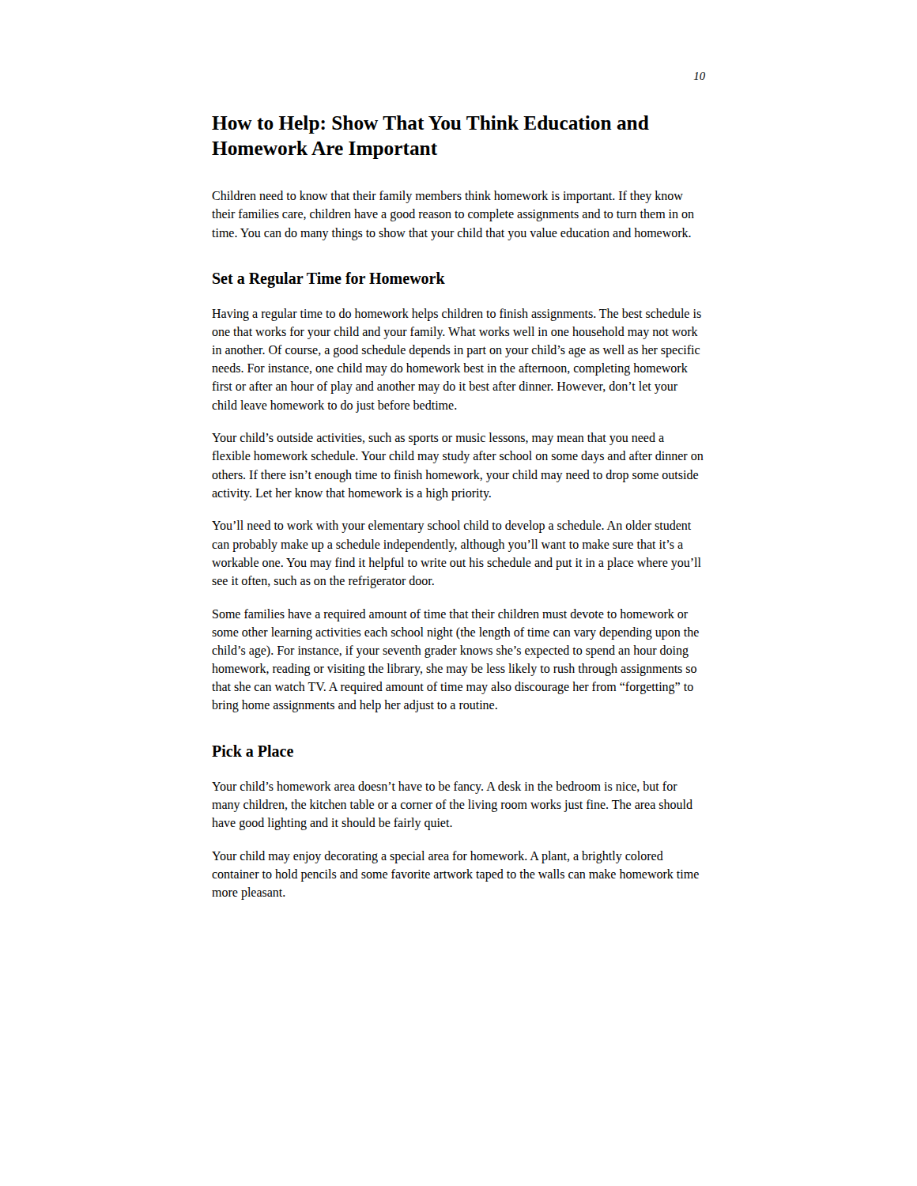10
How to Help: Show That You Think Education and Homework Are Important
Children need to know that their family members think homework is important. If they know their families care, children have a good reason to complete assignments and to turn them in on time. You can do many things to show that your child that you value education and homework.
Set a Regular Time for Homework
Having a regular time to do homework helps children to finish assignments. The best schedule is one that works for your child and your family. What works well in one household may not work in another. Of course, a good schedule depends in part on your child’s age as well as her specific needs. For instance, one child may do homework best in the afternoon, completing homework first or after an hour of play and another may do it best after dinner. However, don’t let your child leave homework to do just before bedtime.
Your child’s outside activities, such as sports or music lessons, may mean that you need a flexible homework schedule. Your child may study after school on some days and after dinner on others. If there isn’t enough time to finish homework, your child may need to drop some outside activity. Let her know that homework is a high priority.
You’ll need to work with your elementary school child to develop a schedule. An older student can probably make up a schedule independently, although you’ll want to make sure that it’s a workable one. You may find it helpful to write out his schedule and put it in a place where you’ll see it often, such as on the refrigerator door.
Some families have a required amount of time that their children must devote to homework or some other learning activities each school night (the length of time can vary depending upon the child’s age). For instance, if your seventh grader knows she’s expected to spend an hour doing homework, reading or visiting the library, she may be less likely to rush through assignments so that she can watch TV. A required amount of time may also discourage her from “forgetting” to bring home assignments and help her adjust to a routine.
Pick a Place
Your child’s homework area doesn’t have to be fancy. A desk in the bedroom is nice, but for many children, the kitchen table or a corner of the living room works just fine. The area should have good lighting and it should be fairly quiet.
Your child may enjoy decorating a special area for homework. A plant, a brightly colored container to hold pencils and some favorite artwork taped to the walls can make homework time more pleasant.